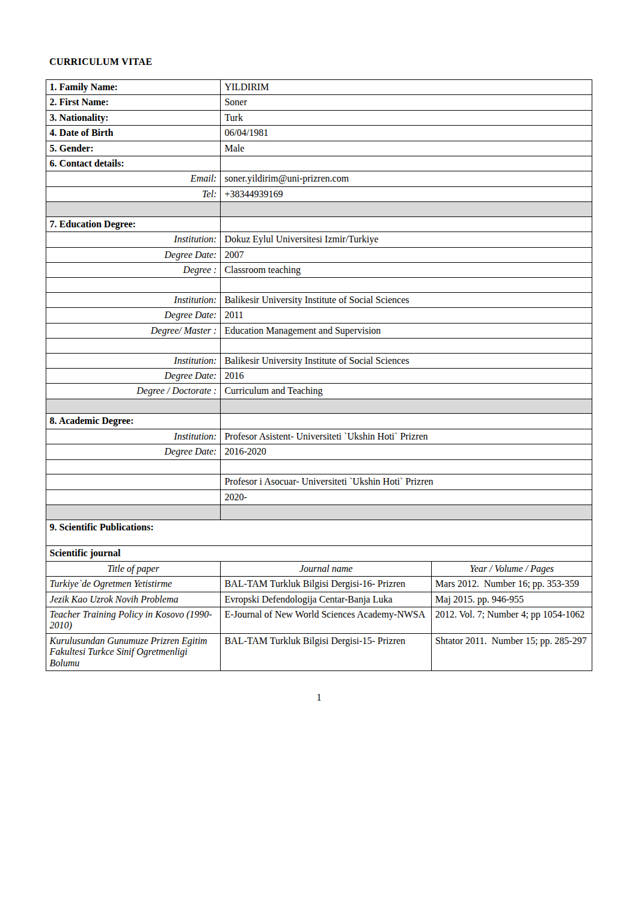CURRICULUM VITAE
| 1. Family Name: | YILDIRIM |
| 2. First Name: | Soner |
| 3. Nationality: | Turk |
| 4. Date of Birth | 06/04/1981 |
| 5. Gender: | Male |
| 6. Contact details: | |
| Email: | soner.yildirim@uni-prizren.com |
| Tel: | +38344939169 |
| 7. Education Degree: | |
| Institution: | Dokuz Eylul Universitesi Izmir/Turkiye |
| Degree Date: | 2007 |
| Degree : | Classroom teaching |
| Institution: | Balikesir University Institute of Social Sciences |
| Degree Date: | 2011 |
| Degree/ Master : | Education Management and Supervision |
| Institution: | Balikesir University Institute of Social Sciences |
| Degree Date: | 2016 |
| Degree / Doctorate : | Curriculum and Teaching |
| 8. Academic Degree: | |
| Institution: | Profesor Asistent- Universiteti `Ukshin Hoti` Prizren |
| Degree Date: | 2016-2020 |
| | Profesor i Asocuar- Universiteti `Ukshin Hoti` Prizren |
| | 2020- |
| 9. Scientific Publications: |
| Scientific journal |
| Title of paper | Journal name | Year / Volume / Pages |
| Turkiye`de Ogretmen Yetistirme | BAL-TAM Turkluk Bilgisi Dergisi-16- Prizren | Mars 2012. Number 16; pp. 353-359 |
| Jezik Kao Uzrok Novih Problema | Evropski Defendologija Centar-Banja Luka | Maj 2015. pp. 946-955 |
| Teacher Training Policy in Kosovo (1990-2010) | E-Journal of New World Sciences Academy-NWSA | 2012. Vol. 7; Number 4; pp 1054-1062 |
| Kurulusundan Gunumuze Prizren Egitim Fakultesi Turkce Sinif Ogretmenligi Bolumu | BAL-TAM Turkluk Bilgisi Dergisi-15- Prizren | Shtator 2011. Number 15; pp. 285-297 |
1